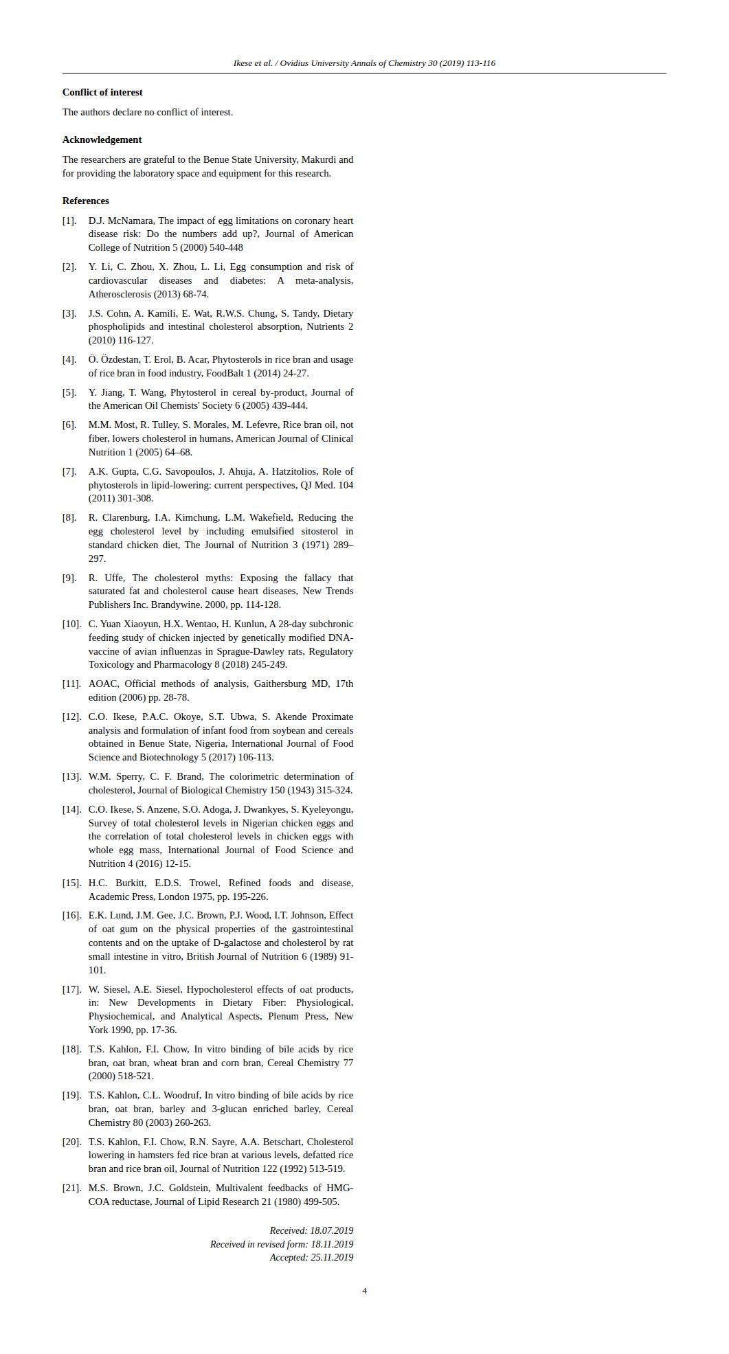Ikese et al. / Ovidius University Annals of Chemistry 30 (2019) 113-116
Conflict of interest
The authors declare no conflict of interest.
Acknowledgement
The researchers are grateful to the Benue State University, Makurdi and for providing the laboratory space and equipment for this research.
References
D.J. McNamara, The impact of egg limitations on coronary heart disease risk: Do the numbers add up?, Journal of American College of Nutrition 5 (2000) 540-448
Y. Li, C. Zhou, X. Zhou, L. Li, Egg consumption and risk of cardiovascular diseases and diabetes: A meta-analysis, Atherosclerosis (2013) 68-74.
J.S. Cohn, A. Kamili, E. Wat, R.W.S. Chung, S. Tandy, Dietary phospholipids and intestinal cholesterol absorption, Nutrients 2 (2010) 116-127.
Ö. Özdestan, T. Erol, B. Acar, Phytosterols in rice bran and usage of rice bran in food industry, FoodBalt 1 (2014) 24-27.
Y. Jiang, T. Wang, Phytosterol in cereal by-product, Journal of the American Oil Chemists' Society 6 (2005) 439-444.
M.M. Most, R. Tulley, S. Morales, M. Lefevre, Rice bran oil, not fiber, lowers cholesterol in humans, American Journal of Clinical Nutrition 1 (2005) 64–68.
A.K. Gupta, C.G. Savopoulos, J. Ahuja, A. Hatzitolios, Role of phytosterols in lipid-lowering: current perspectives, QJ Med. 104 (2011) 301-308.
R. Clarenburg, I.A. Kimchung, L.M. Wakefield, Reducing the egg cholesterol level by including emulsified sitosterol in standard chicken diet, The Journal of Nutrition 3 (1971) 289–297.
R. Uffe, The cholesterol myths: Exposing the fallacy that saturated fat and cholesterol cause heart diseases, New Trends Publishers Inc. Brandywine. 2000, pp. 114-128.
C. Yuan Xiaoyun, H.X. Wentao, H. Kunlun, A 28-day subchronic feeding study of chicken injected by genetically modified DNA-vaccine of avian influenzas in Sprague-Dawley rats, Regulatory Toxicology and Pharmacology 8 (2018) 245-249.
AOAC, Official methods of analysis, Gaithersburg MD, 17th edition (2006) pp. 28-78.
C.O. Ikese, P.A.C. Okoye, S.T. Ubwa, S. Akende Proximate analysis and formulation of infant food from soybean and cereals obtained in Benue State, Nigeria, International Journal of Food Science and Biotechnology 5 (2017) 106-113.
W.M. Sperry, C. F. Brand, The colorimetric determination of cholesterol, Journal of Biological Chemistry 150 (1943) 315-324.
C.O. Ikese, S. Anzene, S.O. Adoga, J. Dwankyes, S. Kyeleyongu, Survey of total cholesterol levels in Nigerian chicken eggs and the correlation of total cholesterol levels in chicken eggs with whole egg mass, International Journal of Food Science and Nutrition 4 (2016) 12-15.
H.C. Burkitt, E.D.S. Trowel, Refined foods and disease, Academic Press, London 1975, pp. 195-226.
E.K. Lund, J.M. Gee, J.C. Brown, P.J. Wood, I.T. Johnson, Effect of oat gum on the physical properties of the gastrointestinal contents and on the uptake of D-galactose and cholesterol by rat small intestine in vitro, British Journal of Nutrition 6 (1989) 91-101.
W. Siesel, A.E. Siesel, Hypocholesterol effects of oat products, in: New Developments in Dietary Fiber: Physiological, Physiochemical, and Analytical Aspects, Plenum Press, New York 1990, pp. 17-36.
T.S. Kahlon, F.I. Chow, In vitro binding of bile acids by rice bran, oat bran, wheat bran and corn bran, Cereal Chemistry 77 (2000) 518-521.
T.S. Kahlon, C.L. Woodruf, In vitro binding of bile acids by rice bran, oat bran, barley and 3-glucan enriched barley, Cereal Chemistry 80 (2003) 260-263.
T.S. Kahlon, F.I. Chow, R.N. Sayre, A.A. Betschart, Cholesterol lowering in hamsters fed rice bran at various levels, defatted rice bran and rice bran oil, Journal of Nutrition 122 (1992) 513-519.
M.S. Brown, J.C. Goldstein, Multivalent feedbacks of HMG-COA reductase, Journal of Lipid Research 21 (1980) 499-505.
Received: 18.07.2019
Received in revised form: 18.11.2019
Accepted: 25.11.2019
4